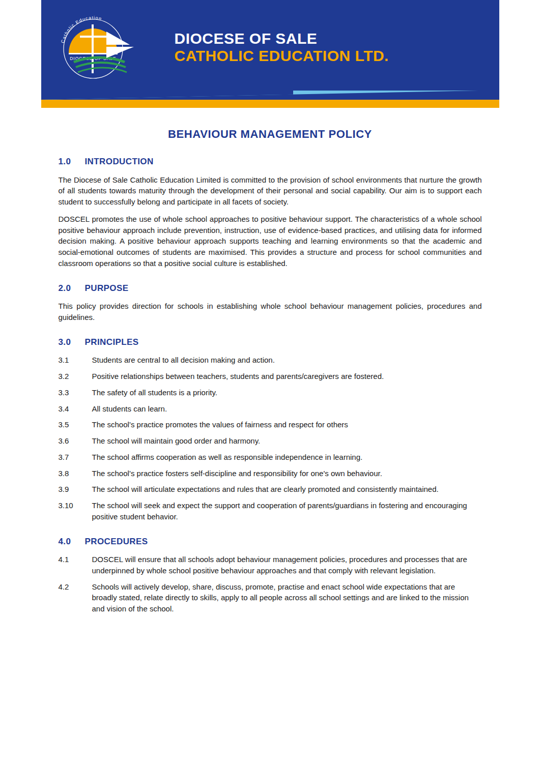Catholic Education DIOCESE OF SALE
DIOCESE OF SALE
CATHOLIC EDUCATION LTD.
BEHAVIOUR MANAGEMENT POLICY
1.0 INTRODUCTION
The Diocese of Sale Catholic Education Limited is committed to the provision of school environments that nurture the growth of all students towards maturity through the development of their personal and social capability. Our aim is to support each student to successfully belong and participate in all facets of society.
DOSCEL promotes the use of whole school approaches to positive behaviour support. The characteristics of a whole school positive behaviour approach include prevention, instruction, use of evidence-based practices, and utilising data for informed decision making. A positive behaviour approach supports teaching and learning environments so that the academic and social-emotional outcomes of students are maximised. This provides a structure and process for school communities and classroom operations so that a positive social culture is established.
2.0 PURPOSE
This policy provides direction for schools in establishing whole school behaviour management policies, procedures and guidelines.
3.0 PRINCIPLES
3.1 Students are central to all decision making and action.
3.2 Positive relationships between teachers, students and parents/caregivers are fostered.
3.3 The safety of all students is a priority.
3.4 All students can learn.
3.5 The school’s practice promotes the values of fairness and respect for others
3.6 The school will maintain good order and harmony.
3.7 The school affirms cooperation as well as responsible independence in learning.
3.8 The school’s practice fosters self-discipline and responsibility for one's own behaviour.
3.9 The school will articulate expectations and rules that are clearly promoted and consistently maintained.
3.10 The school will seek and expect the support and cooperation of parents/guardians in fostering and encouraging positive student behavior.
4.0 PROCEDURES
4.1 DOSCEL will ensure that all schools adopt behaviour management policies, procedures and processes that are underpinned by whole school positive behaviour approaches and that comply with relevant legislation.
4.2 Schools will actively develop, share, discuss, promote, practise and enact school wide expectations that are broadly stated, relate directly to skills, apply to all people across all school settings and are linked to the mission and vision of the school.